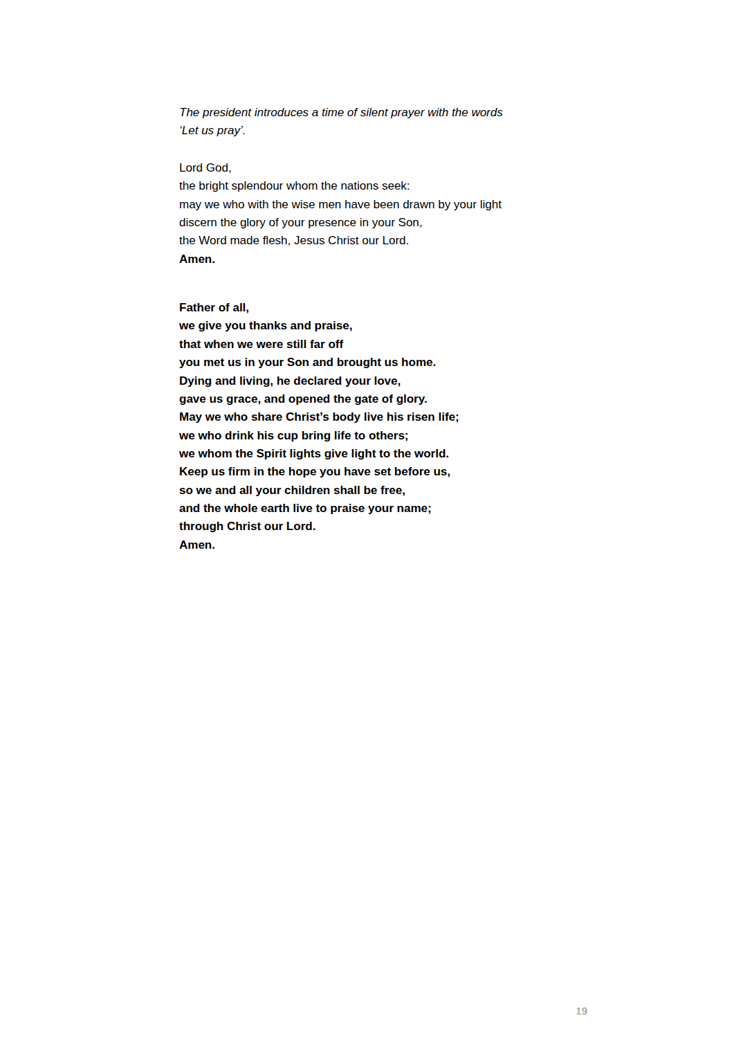The president introduces a time of silent prayer with the words
‘Let us pray’.
Lord God,
the bright splendour whom the nations seek:
may we who with the wise men have been drawn by your light
discern the glory of your presence in your Son,
the Word made flesh, Jesus Christ our Lord.
Amen.
Father of all,
we give you thanks and praise,
that when we were still far off
you met us in your Son and brought us home.
Dying and living, he declared your love,
gave us grace, and opened the gate of glory.
May we who share Christ’s body live his risen life;
we who drink his cup bring life to others;
we whom the Spirit lights give light to the world.
Keep us firm in the hope you have set before us,
so we and all your children shall be free,
and the whole earth live to praise your name;
through Christ our Lord.
Amen.
19